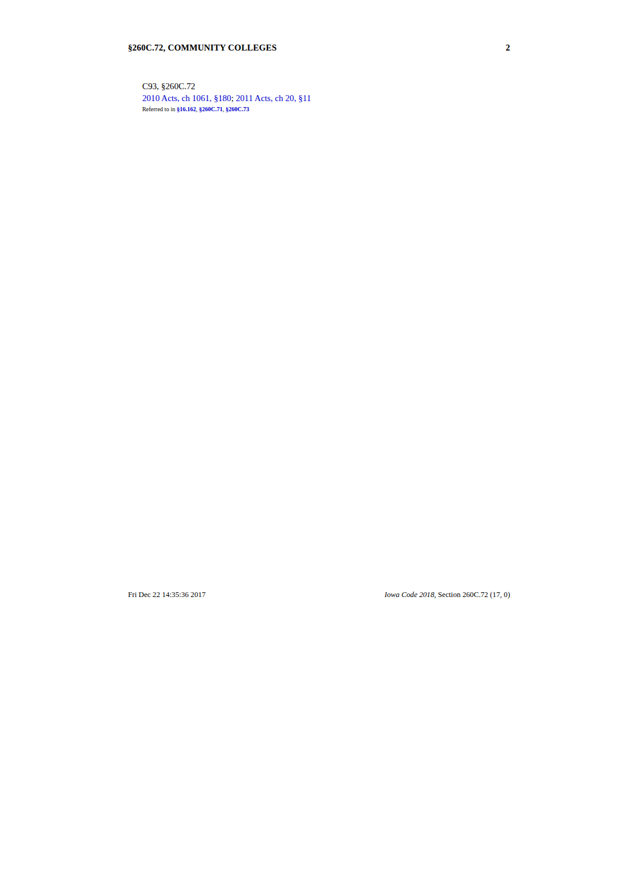§260C.72, COMMUNITY COLLEGES 2
C93, §260C.72
2010 Acts, ch 1061, §180; 2011 Acts, ch 20, §11
Referred to in §16.162, §260C.71, §260C.73
Fri Dec 22 14:35:36 2017 Iowa Code 2018, Section 260C.72 (17, 0)